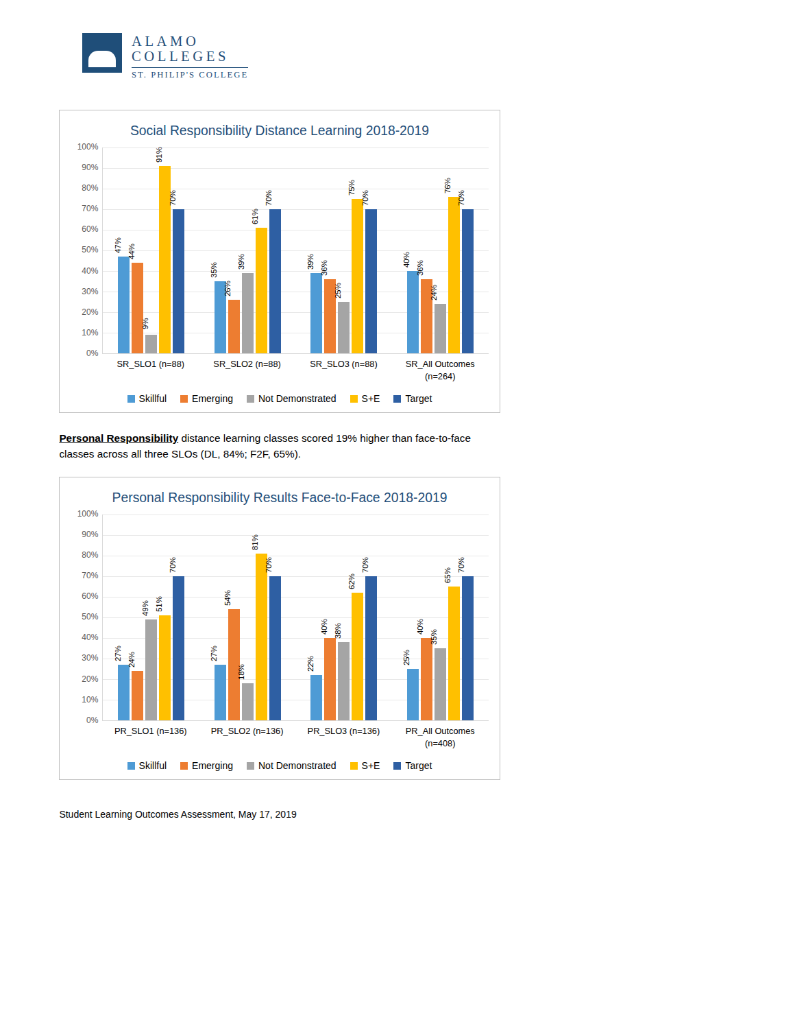ALAMO
COLLEGES
ST. PHILIP'S COLLEGE
Social Responsibility Distance Learning 2018-2019
100% 90% 80% 70% 60% 50% 40% 30% 20% 10% 0%
47%
44%
9%
91%
70%
35%
26%
39%
61%
70%
39%
36%
25%
75%
70%
40%
36%
24%
76%
70%
SR_SLO1 (n=88)
SR_SLO2 (n=88)
SR_SLO3 (n=88)
SR_All Outcomes
(n=264)
Skillful
Emerging
Not Demonstrated
S+E
Target
Personal Responsibility distance learning classes scored 19% higher than face-to-face classes across all three SLOs (DL, 84%; F2F, 65%).
Personal Responsibility Results Face-to-Face 2018-2019
100% 90% 80% 70% 60% 50% 40% 30% 20% 10% 0%
27%
24%
49%
51%
70%
27%
54%
18%
81%
70%
22%
40%
38%
62%
70%
25%
40%
35%
65%
70%
PR_SLO1 (n=136)
PR_SLO2 (n=136)
PR_SLO3 (n=136)
PR_All Outcomes
(n=408)
Skillful
Emerging
Not Demonstrated
S+E
Target
Student Learning Outcomes Assessment, May 17, 2019